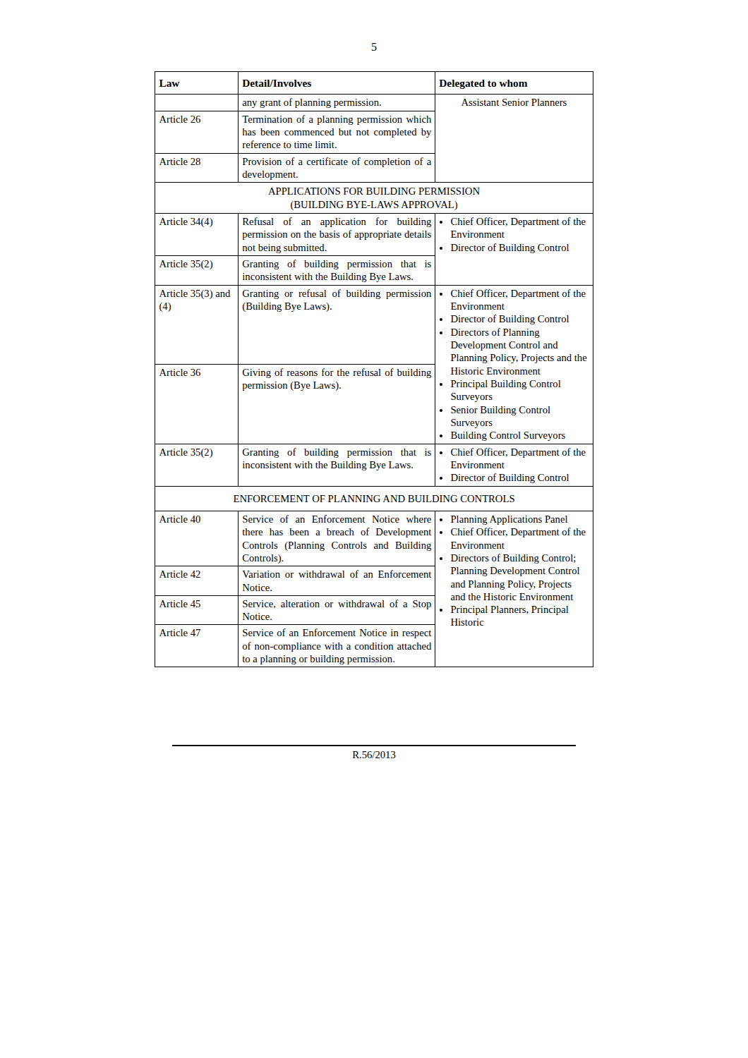5
| Law | Detail/Involves | Delegated to whom |
| --- | --- | --- |
| | any grant of planning permission. | Assistant Senior Planners |
| Article 26 | Termination of a planning permission which has been commenced but not completed by reference to time limit. |
| Article 28 | Provision of a certificate of completion of a development. |
| APPLICATIONS FOR BUILDING PERMISSION (BUILDING BYE-LAWS APPROVAL) |
| Article 34(4) | Refusal of an application for building permission on the basis of appropriate details not being submitted. | Chief Officer, Department of the Environment Director of Building Control |
| Article 35(2) | Granting of building permission that is inconsistent with the Building Bye Laws. |
| Article 35(3) and (4) | Granting or refusal of building permission (Building Bye Laws). | Chief Officer, Department of the Environment Director of Building Control Directors of Planning Development Control and Planning Policy, Projects and the Historic Environment Principal Building Control Surveyors Senior Building Control Surveyors Building Control Surveyors |
| Article 36 | Giving of reasons for the refusal of building permission (Bye Laws). |
| Article 35(2) | Granting of building permission that is inconsistent with the Building Bye Laws. | Chief Officer, Department of the Environment Director of Building Control |
| ENFORCEMENT OF PLANNING AND BUILDING CONTROLS |
| Article 40 | Service of an Enforcement Notice where there has been a breach of Development Controls (Planning Controls and Building Controls). | Planning Applications Panel Chief Officer, Department of the Environment Directors of Building Control; Planning Development Control and Planning Policy, Projects and the Historic Environment Principal Planners, Principal Historic |
| Article 42 | Variation or withdrawal of an Enforcement Notice. |
| Article 45 | Service, alteration or withdrawal of a Stop Notice. |
| Article 47 | Service of an Enforcement Notice in respect of non-compliance with a condition attached to a planning or building permission. |
R.56/2013